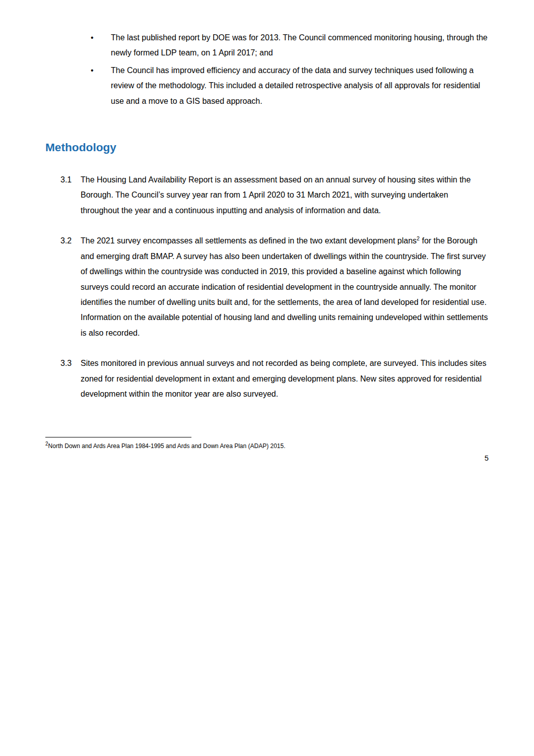The last published report by DOE was for 2013. The Council commenced monitoring housing, through the newly formed LDP team, on 1 April 2017; and
The Council has improved efficiency and accuracy of the data and survey techniques used following a review of the methodology. This included a detailed retrospective analysis of all approvals for residential use and a move to a GIS based approach.
Methodology
3.1
The Housing Land Availability Report is an assessment based on an annual survey of housing sites within the Borough. The Council’s survey year ran from 1 April 2020 to 31 March 2021, with surveying undertaken throughout the year and a continuous inputting and analysis of information and data.
3.2
The 2021 survey encompasses all settlements as defined in the two extant development plans2 for the Borough and emerging draft BMAP. A survey has also been undertaken of dwellings within the countryside. The first survey of dwellings within the countryside was conducted in 2019, this provided a baseline against which following surveys could record an accurate indication of residential development in the countryside annually. The monitor identifies the number of dwelling units built and, for the settlements, the area of land developed for residential use. Information on the available potential of housing land and dwelling units remaining undeveloped within settlements is also recorded.
3.3
Sites monitored in previous annual surveys and not recorded as being complete, are surveyed. This includes sites zoned for residential development in extant and emerging development plans. New sites approved for residential development within the monitor year are also surveyed.
2North Down and Ards Area Plan 1984-1995 and Ards and Down Area Plan (ADAP) 2015.
5